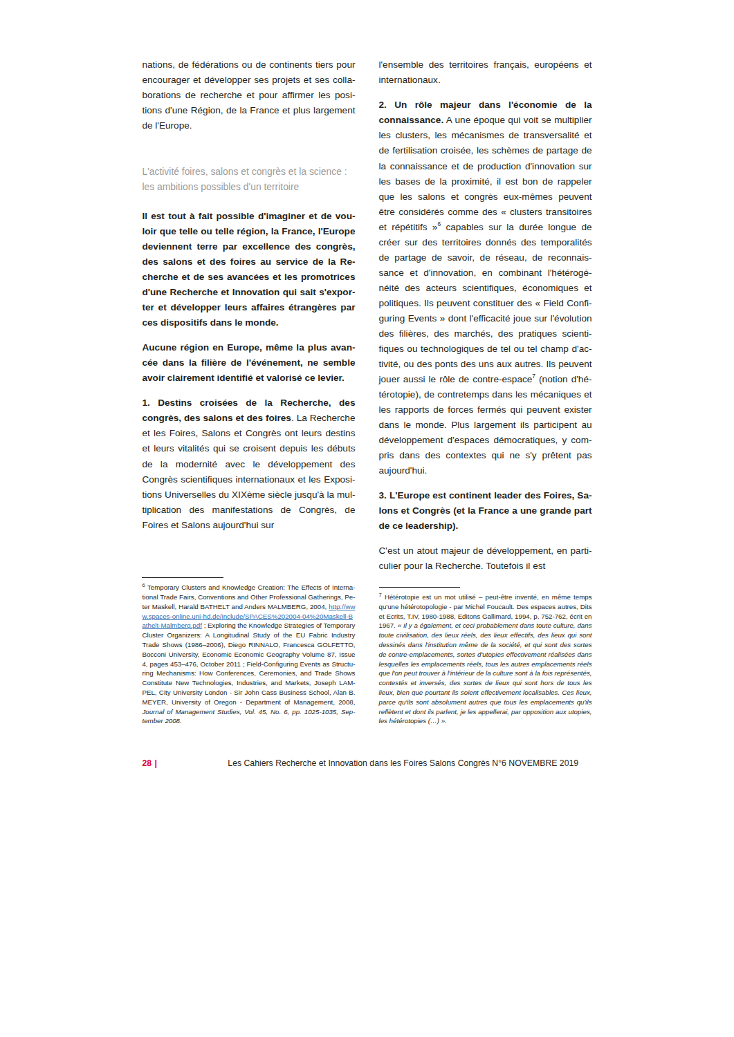nations, de fédérations ou de continents tiers pour encourager et développer ses projets et ses collaborations de recherche et pour affirmer les positions d'une Région, de la France et plus largement de l'Europe.
L'activité foires, salons et congrès et la science : les ambitions possibles d'un territoire
Il est tout à fait possible d'imaginer et de vouloir que telle ou telle région, la France, l'Europe deviennent terre par excellence des congrès, des salons et des foires au service de la Recherche et de ses avancées et les promotrices d'une Recherche et Innovation qui sait s'exporter et développer leurs affaires étrangères par ces dispositifs dans le monde.
Aucune région en Europe, même la plus avancée dans la filière de l'événement, ne semble avoir clairement identifié et valorisé ce levier.
1. Destins croisées de la Recherche, des congrès, des salons et des foires. La Recherche et les Foires, Salons et Congrès ont leurs destins et leurs vitalités qui se croisent depuis les débuts de la modernité avec le développement des Congrès scientifiques internationaux et les Expositions Universelles du XIXème siècle jusqu'à la multiplication des manifestations de Congrès, de Foires et Salons aujourd'hui sur
6 Temporary Clusters and Knowledge Creation: The Effects of International Trade Fairs, Conventions and Other Professional Gatherings, Peter Maskell, Harald BATHELT and Anders MALMBERG, 2004, http://www.spaces-online.uni-hd.de/include/SPACES%202004-04%20Maskell-Bathelt-Malmberg.pdf ; Exploring the Knowledge Strategies of Temporary Cluster Organizers: A Longitudinal Study of the EU Fabric Industry Trade Shows (1986–2006), Diego RINNALO, Francesca GOLFETTO, Bocconi University, Economic Economic Geography Volume 87, Issue 4, pages 453–476, October 2011 ; Field-Configuring Events as Structuring Mechanisms: How Conferences, Ceremonies, and Trade Shows Constitute New Technologies, Industries, and Markets, Joseph LAMPEL, City University London - Sir John Cass Business School, Alan B. MEYER, University of Oregon - Department of Management, 2008, Journal of Management Studies, Vol. 45, No. 6, pp. 1025-1035, September 2008.
l'ensemble des territoires français, européens et internationaux.
2. Un rôle majeur dans l'économie de la connaissance. A une époque qui voit se multiplier les clusters, les mécanismes de transversalité et de fertilisation croisée, les schèmes de partage de la connaissance et de production d'innovation sur les bases de la proximité, il est bon de rappeler que les salons et congrès eux-mêmes peuvent être considérés comme des « clusters transitoires et répétitifs »6 capables sur la durée longue de créer sur des territoires donnés des temporalités de partage de savoir, de réseau, de reconnaissance et d'innovation, en combinant l'hétérogénéité des acteurs scientifiques, économiques et politiques. Ils peuvent constituer des « Field Configuring Events » dont l'efficacité joue sur l'évolution des filières, des marchés, des pratiques scientifiques ou technologiques de tel ou tel champ d'activité, ou des ponts des uns aux autres. Ils peuvent jouer aussi le rôle de contre-espace7 (notion d'hétérotopie), de contretemps dans les mécaniques et les rapports de forces fermés qui peuvent exister dans le monde. Plus largement ils participent au développement d'espaces démocratiques, y compris dans des contextes qui ne s'y prêtent pas aujourd'hui.
3. L'Europe est continent leader des Foires, Salons et Congrès (et la France a une grande part de ce leadership).
C'est un atout majeur de développement, en particulier pour la Recherche. Toutefois il est
7 Hétérotopie est un mot utilisé – peut-être inventé, en même temps qu'une hétérotopologie - par Michel Foucault. Des espaces autres, Dits et Ecrits, T.IV, 1980-1988, Editons Gallimard, 1994, p. 752-762, écrit en 1967. « Il y a également, et ceci probablement dans toute culture, dans toute civilisation, des lieux réels, des lieux effectifs, des lieux qui sont dessinés dans l'institution même de la société, et qui sont des sortes de contre-emplacements, sortes d'utopies effectivement réalisées dans lesquelles les emplacements réels, tous les autres emplacements réels que l'on peut trouver à l'intérieur de la culture sont à la fois représentés, contestés et inversés, des sortes de lieux qui sont hors de tous les lieux, bien que pourtant ils soient effectivement localisables. Ces lieux, parce qu'ils sont absolument autres que tous les emplacements qu'ils reflètent et dont ils parlent, je les appellerai, par opposition aux utopies, les hétérotopies (…) ».
28| Les Cahiers Recherche et Innovation dans les Foires Salons Congrès N°6 NOVEMBRE 2019